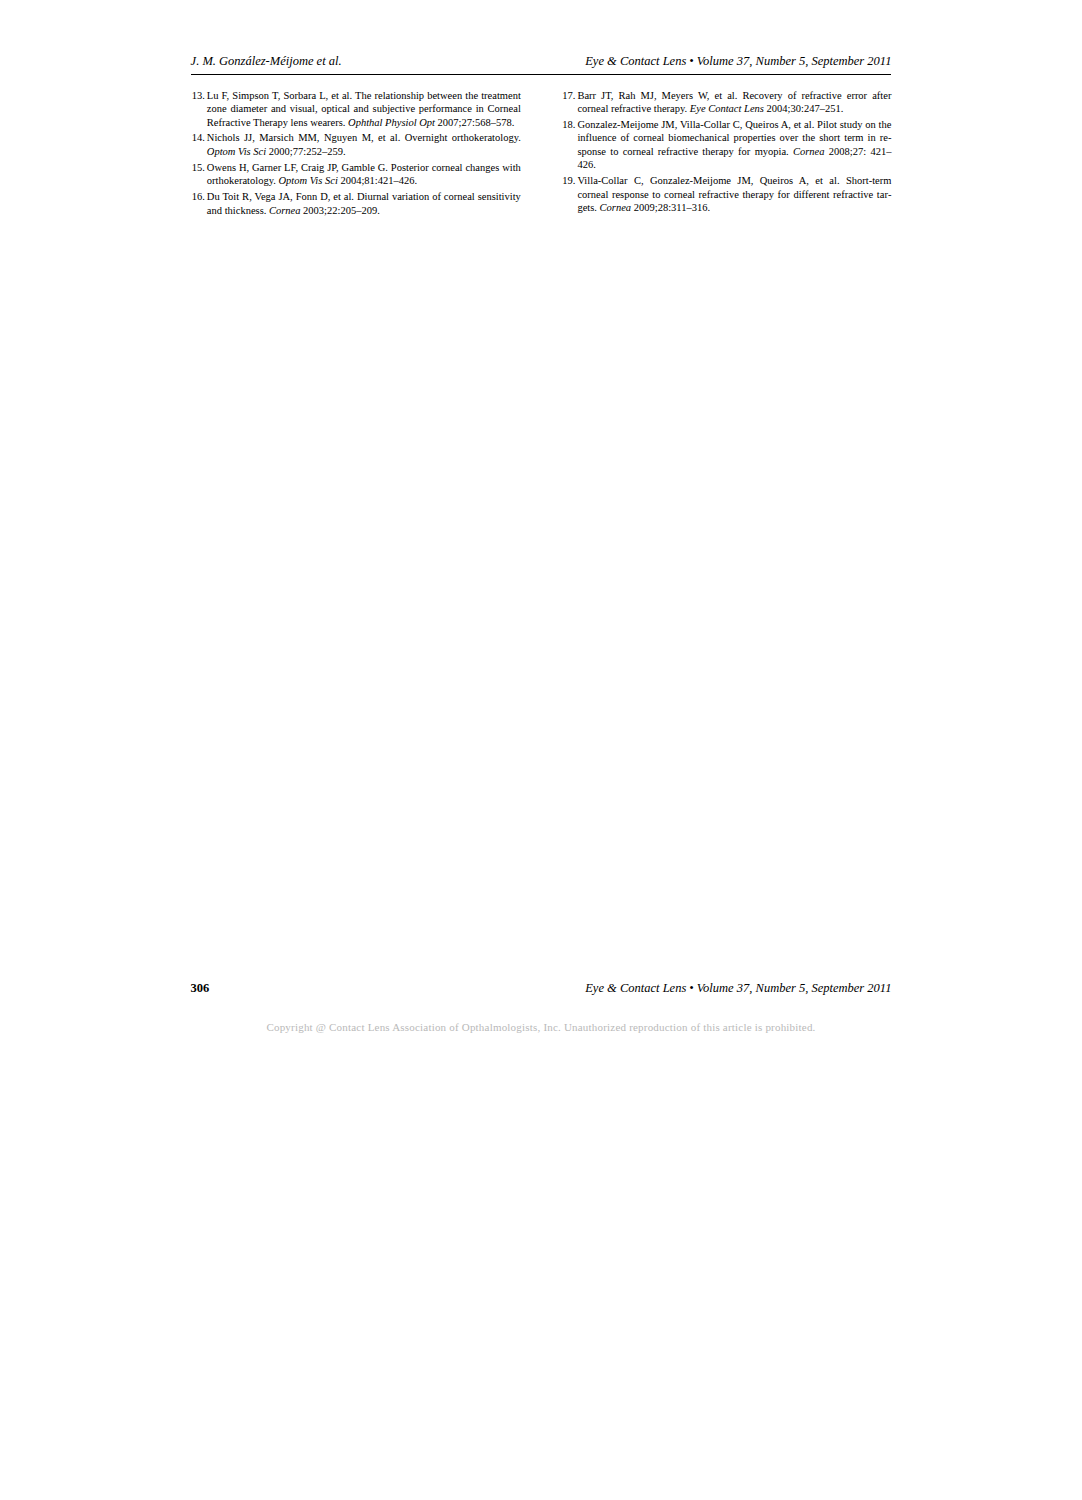J. M. González-Méijome et al. Eye & Contact Lens • Volume 37, Number 5, September 2011
13. Lu F, Simpson T, Sorbara L, et al. The relationship between the treatment zone diameter and visual, optical and subjective performance in Corneal Refractive Therapy lens wearers. Ophthal Physiol Opt 2007;27:568–578.
14. Nichols JJ, Marsich MM, Nguyen M, et al. Overnight orthokeratology. Optom Vis Sci 2000;77:252–259.
15. Owens H, Garner LF, Craig JP, Gamble G. Posterior corneal changes with orthokeratology. Optom Vis Sci 2004;81:421–426.
16. Du Toit R, Vega JA, Fonn D, et al. Diurnal variation of corneal sensitivity and thickness. Cornea 2003;22:205–209.
17. Barr JT, Rah MJ, Meyers W, et al. Recovery of refractive error after corneal refractive therapy. Eye Contact Lens 2004;30:247–251.
18. Gonzalez-Meijome JM, Villa-Collar C, Queiros A, et al. Pilot study on the influence of corneal biomechanical properties over the short term in response to corneal refractive therapy for myopia. Cornea 2008;27: 421–426.
19. Villa-Collar C, Gonzalez-Meijome JM, Queiros A, et al. Short-term corneal response to corneal refractive therapy for different refractive targets. Cornea 2009;28:311–316.
306 Eye & Contact Lens • Volume 37, Number 5, September 2011
Copyright @ Contact Lens Association of Opthalmologists, Inc. Unauthorized reproduction of this article is prohibited.